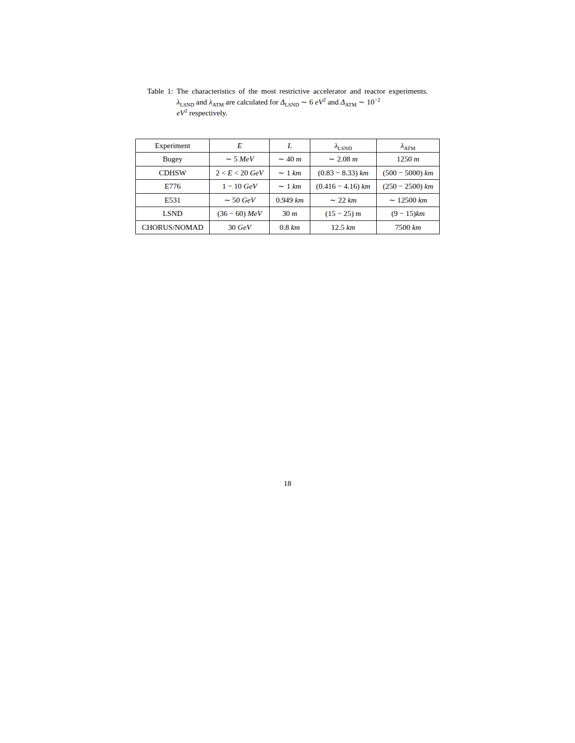Table 1: The characteristics of the most restrictive accelerator and reactor experiments. λLSND and λATM are calculated for ΔLSND ∼ 6 eV2 and ΔATM ∼ 10−2 eV2 respectively.
| Experiment | E | L | λ LSND | λ ATM |
| --- | --- | --- | --- | --- |
| Bugey | ∼ 5 MeV | ∼ 40 m | ∼ 2.08 m | 1250 m |
| CDHSW | 2 < E < 20 GeV | ∼ 1 km | (0.83 − 8.33) km | (500 − 5000) km |
| E776 | 1 − 10 GeV | ∼ 1 km | (0.416 − 4.16) km | (250 − 2500) km |
| E531 | ∼ 50 GeV | 0.949 km | ∼ 22 km | ∼ 12500 km |
| LSND | (36 − 60) MeV | 30 m | (15 − 25) m | (9 − 15) km |
| CHORUS/NOMAD | 30 GeV | 0.8 km | 12.5 km | 7500 km |
18